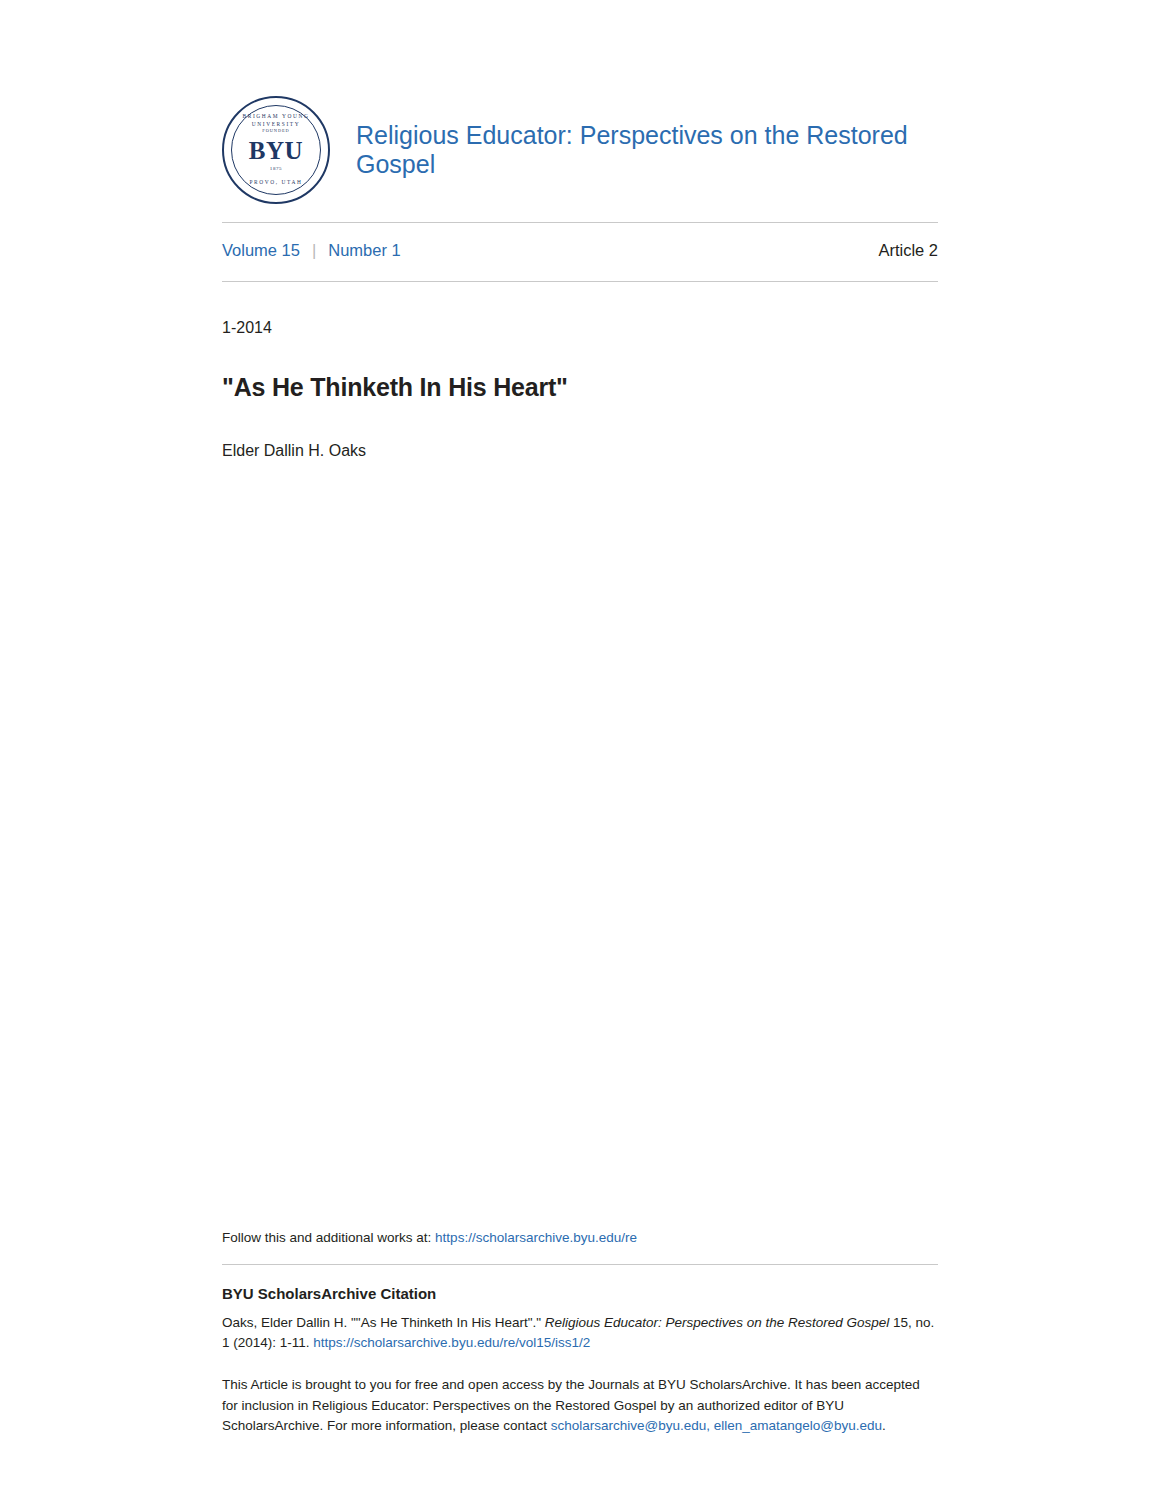Brigham Young University FOUNDED BYU 1875 Provo, Utah
Religious Educator: Perspectives on the Restored Gospel
Volume 15 | Number 1
Article 2
1-2014
"As He Thinketh In His Heart"
Elder Dallin H. Oaks
Follow this and additional works at: https://scholarsarchive.byu.edu/re
BYU ScholarsArchive Citation
Oaks, Elder Dallin H. ""As He Thinketh In His Heart"." Religious Educator: Perspectives on the Restored Gospel 15, no. 1 (2014): 1-11. https://scholarsarchive.byu.edu/re/vol15/iss1/2
This Article is brought to you for free and open access by the Journals at BYU ScholarsArchive. It has been accepted for inclusion in Religious Educator: Perspectives on the Restored Gospel by an authorized editor of BYU ScholarsArchive. For more information, please contact scholarsarchive@byu.edu, ellen_amatangelo@byu.edu.